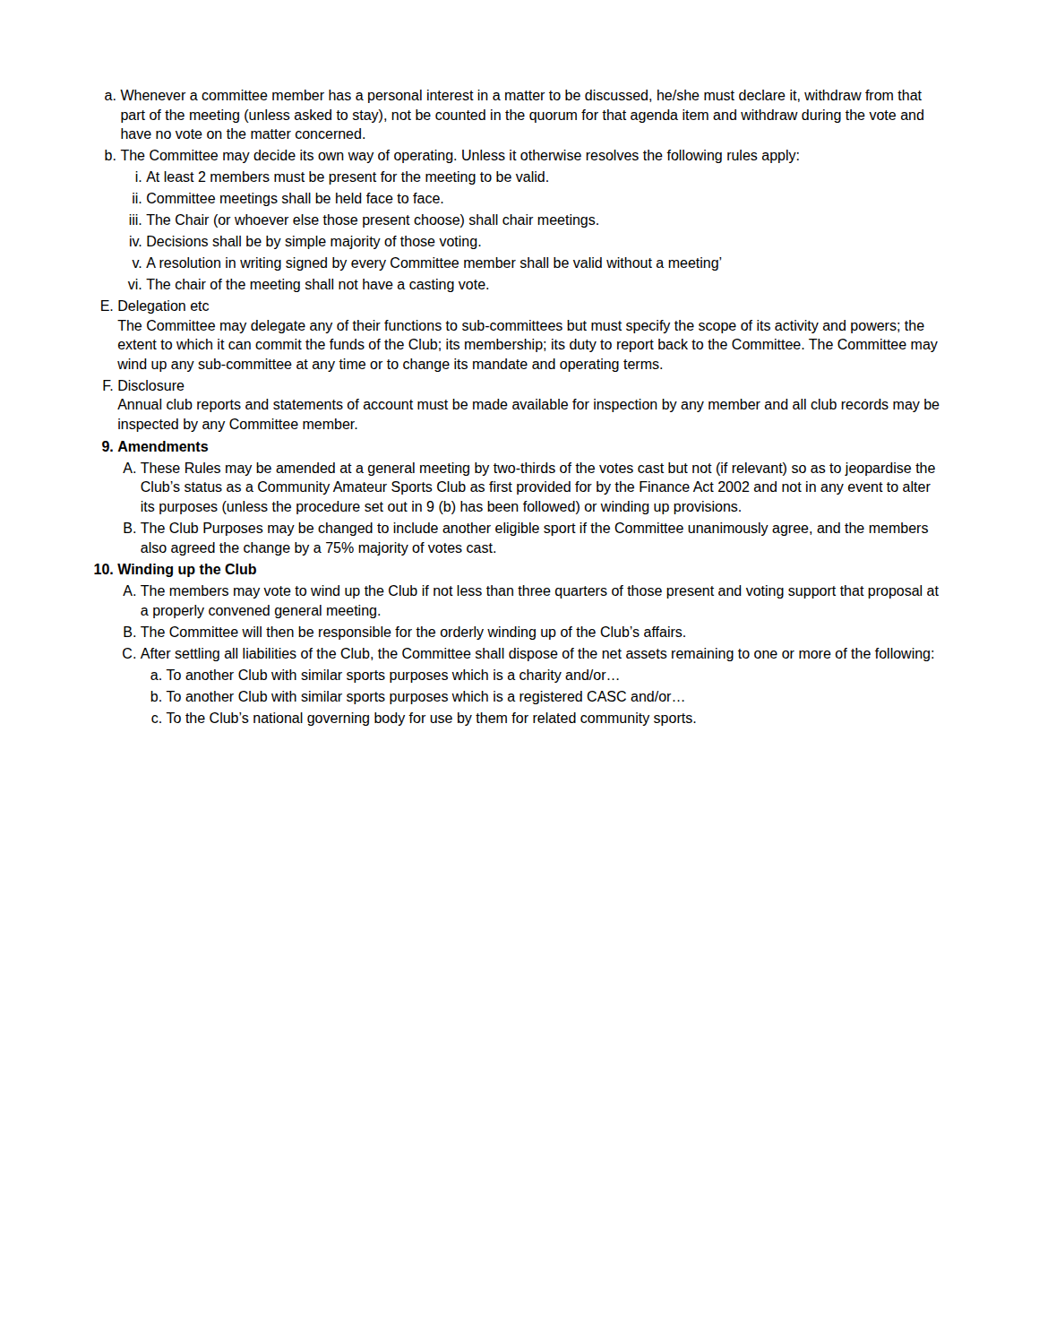Whenever a committee member has a personal interest in a matter to be discussed, he/she must declare it, withdraw from that part of the meeting (unless asked to stay), not be counted in the quorum for that agenda item and withdraw during the vote and have no vote on the matter concerned.
The Committee may decide its own way of operating. Unless it otherwise resolves the following rules apply:
At least 2 members must be present for the meeting to be valid.
Committee meetings shall be held face to face.
The Chair (or whoever else those present choose) shall chair meetings.
Decisions shall be by simple majority of those voting.
A resolution in writing signed by every Committee member shall be valid without a meeting’
The chair of the meeting shall not have a casting vote.
Delegation etc
The Committee may delegate any of their functions to sub-committees but must specify the scope of its activity and powers; the extent to which it can commit the funds of the Club; its membership; its duty to report back to the Committee. The Committee may wind up any sub-committee at any time or to change its mandate and operating terms.
Disclosure
Annual club reports and statements of account must be made available for inspection by any member and all club records may be inspected by any Committee member.
Amendments
These Rules may be amended at a general meeting by two-thirds of the votes cast but not (if relevant) so as to jeopardise the Club’s status as a Community Amateur Sports Club as first provided for by the Finance Act 2002 and not in any event to alter its purposes (unless the procedure set out in 9 (b) has been followed) or winding up provisions.
The Club Purposes may be changed to include another eligible sport if the Committee unanimously agree, and the members also agreed the change by a 75% majority of votes cast.
Winding up the Club
The members may vote to wind up the Club if not less than three quarters of those present and voting support that proposal at a properly convened general meeting.
The Committee will then be responsible for the orderly winding up of the Club’s affairs.
After settling all liabilities of the Club, the Committee shall dispose of the net assets remaining to one or more of the following:
To another Club with similar sports purposes which is a charity and/or…
To another Club with similar sports purposes which is a registered CASC and/or…
To the Club’s national governing body for use by them for related community sports.